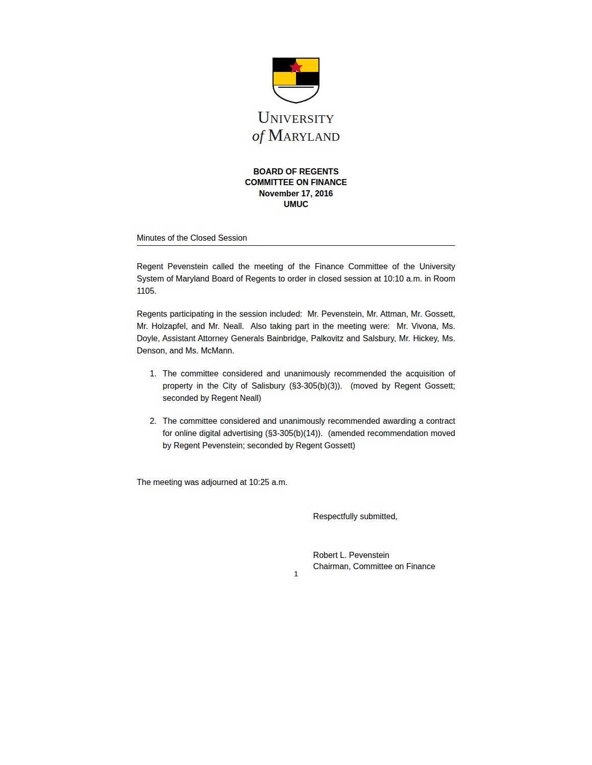University
of Maryland
BOARD OF REGENTS
COMMITTEE ON FINANCE
November 17, 2016
UMUC
Minutes of the Closed Session
Regent Pevenstein called the meeting of the Finance Committee of the University System of Maryland Board of Regents to order in closed session at 10:10 a.m. in Room 1105.
Regents participating in the session included: Mr. Pevenstein, Mr. Attman, Mr. Gossett, Mr. Holzapfel, and Mr. Neall. Also taking part in the meeting were: Mr. Vivona, Ms. Doyle, Assistant Attorney Generals Bainbridge, Palkovitz and Salsbury, Mr. Hickey, Ms. Denson, and Ms. McMann.
The committee considered and unanimously recommended the acquisition of property in the City of Salisbury (§3-305(b)(3)). (moved by Regent Gossett; seconded by Regent Neall)
The committee considered and unanimously recommended awarding a contract for online digital advertising (§3-305(b)(14)). (amended recommendation moved by Regent Pevenstein; seconded by Regent Gossett)
The meeting was adjourned at 10:25 a.m.
Respectfully submitted,
Robert L. Pevenstein
Chairman, Committee on Finance
1